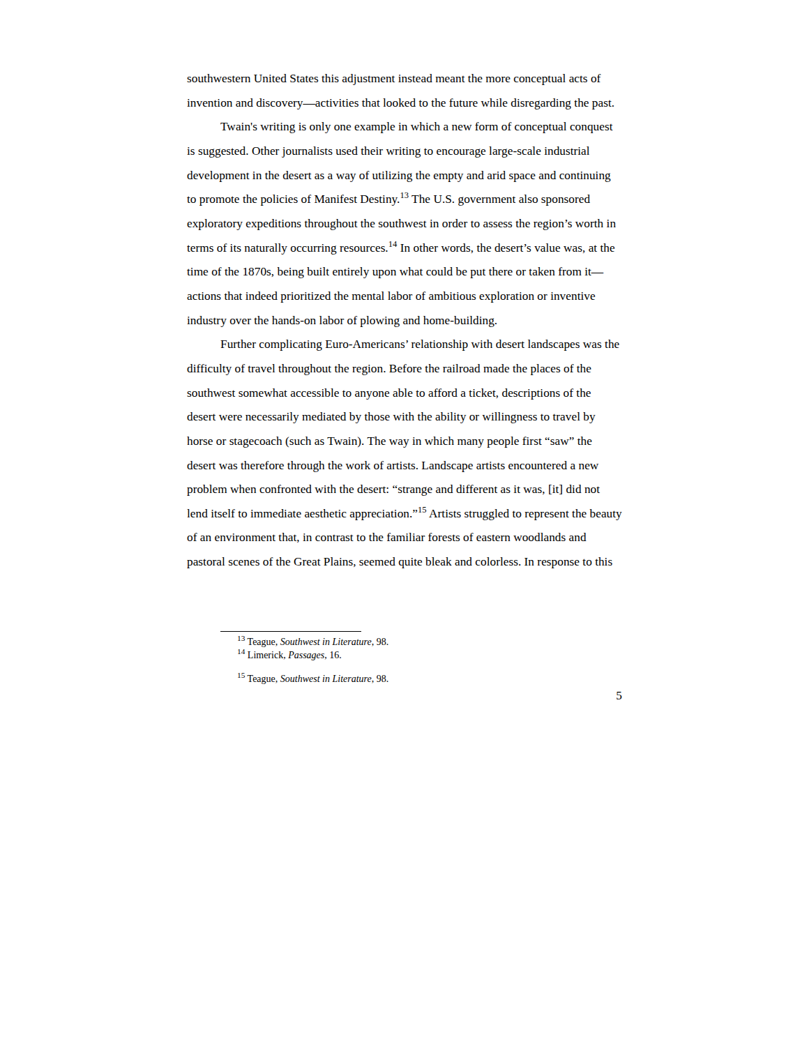southwestern United States this adjustment instead meant the more conceptual acts of invention and discovery—activities that looked to the future while disregarding the past.
Twain's writing is only one example in which a new form of conceptual conquest is suggested. Other journalists used their writing to encourage large-scale industrial development in the desert as a way of utilizing the empty and arid space and continuing to promote the policies of Manifest Destiny.13 The U.S. government also sponsored exploratory expeditions throughout the southwest in order to assess the region’s worth in terms of its naturally occurring resources.14 In other words, the desert’s value was, at the time of the 1870s, being built entirely upon what could be put there or taken from it—actions that indeed prioritized the mental labor of ambitious exploration or inventive industry over the hands-on labor of plowing and home-building.
Further complicating Euro-Americans’ relationship with desert landscapes was the difficulty of travel throughout the region. Before the railroad made the places of the southwest somewhat accessible to anyone able to afford a ticket, descriptions of the desert were necessarily mediated by those with the ability or willingness to travel by horse or stagecoach (such as Twain). The way in which many people first “saw” the desert was therefore through the work of artists. Landscape artists encountered a new problem when confronted with the desert: “strange and different as it was, [it] did not lend itself to immediate aesthetic appreciation.”15 Artists struggled to represent the beauty of an environment that, in contrast to the familiar forests of eastern woodlands and pastoral scenes of the Great Plains, seemed quite bleak and colorless. In response to this
13 Teague, Southwest in Literature, 98.
14 Limerick, Passages, 16.
15 Teague, Southwest in Literature, 98.
5